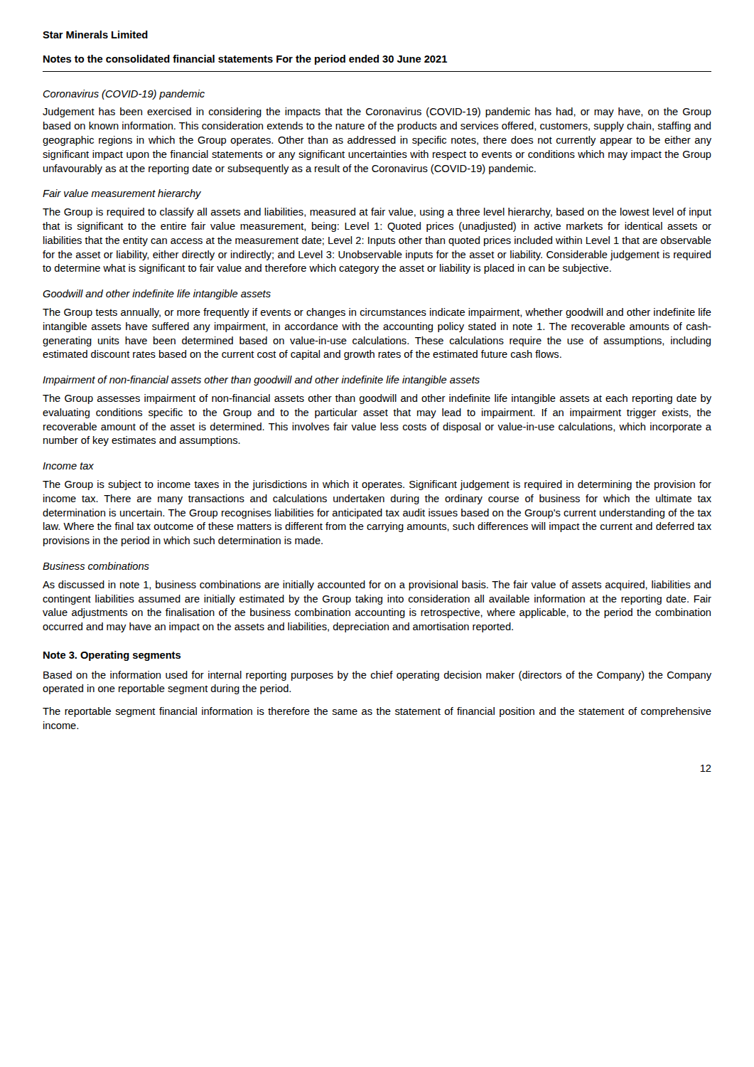Star Minerals Limited
Notes to the consolidated financial statements For the period ended 30 June 2021
Coronavirus (COVID-19) pandemic
Judgement has been exercised in considering the impacts that the Coronavirus (COVID-19) pandemic has had, or may have, on the Group based on known information. This consideration extends to the nature of the products and services offered, customers, supply chain, staffing and geographic regions in which the Group operates. Other than as addressed in specific notes, there does not currently appear to be either any significant impact upon the financial statements or any significant uncertainties with respect to events or conditions which may impact the Group unfavourably as at the reporting date or subsequently as a result of the Coronavirus (COVID-19) pandemic.
Fair value measurement hierarchy
The Group is required to classify all assets and liabilities, measured at fair value, using a three level hierarchy, based on the lowest level of input that is significant to the entire fair value measurement, being: Level 1: Quoted prices (unadjusted) in active markets for identical assets or liabilities that the entity can access at the measurement date; Level 2: Inputs other than quoted prices included within Level 1 that are observable for the asset or liability, either directly or indirectly; and Level 3: Unobservable inputs for the asset or liability. Considerable judgement is required to determine what is significant to fair value and therefore which category the asset or liability is placed in can be subjective.
Goodwill and other indefinite life intangible assets
The Group tests annually, or more frequently if events or changes in circumstances indicate impairment, whether goodwill and other indefinite life intangible assets have suffered any impairment, in accordance with the accounting policy stated in note 1. The recoverable amounts of cash-generating units have been determined based on value-in-use calculations. These calculations require the use of assumptions, including estimated discount rates based on the current cost of capital and growth rates of the estimated future cash flows.
Impairment of non-financial assets other than goodwill and other indefinite life intangible assets
The Group assesses impairment of non-financial assets other than goodwill and other indefinite life intangible assets at each reporting date by evaluating conditions specific to the Group and to the particular asset that may lead to impairment. If an impairment trigger exists, the recoverable amount of the asset is determined. This involves fair value less costs of disposal or value-in-use calculations, which incorporate a number of key estimates and assumptions.
Income tax
The Group is subject to income taxes in the jurisdictions in which it operates. Significant judgement is required in determining the provision for income tax. There are many transactions and calculations undertaken during the ordinary course of business for which the ultimate tax determination is uncertain. The Group recognises liabilities for anticipated tax audit issues based on the Group's current understanding of the tax law. Where the final tax outcome of these matters is different from the carrying amounts, such differences will impact the current and deferred tax provisions in the period in which such determination is made.
Business combinations
As discussed in note 1, business combinations are initially accounted for on a provisional basis. The fair value of assets acquired, liabilities and contingent liabilities assumed are initially estimated by the Group taking into consideration all available information at the reporting date. Fair value adjustments on the finalisation of the business combination accounting is retrospective, where applicable, to the period the combination occurred and may have an impact on the assets and liabilities, depreciation and amortisation reported.
Note 3. Operating segments
Based on the information used for internal reporting purposes by the chief operating decision maker (directors of the Company) the Company operated in one reportable segment during the period.
The reportable segment financial information is therefore the same as the statement of financial position and the statement of comprehensive income.
12